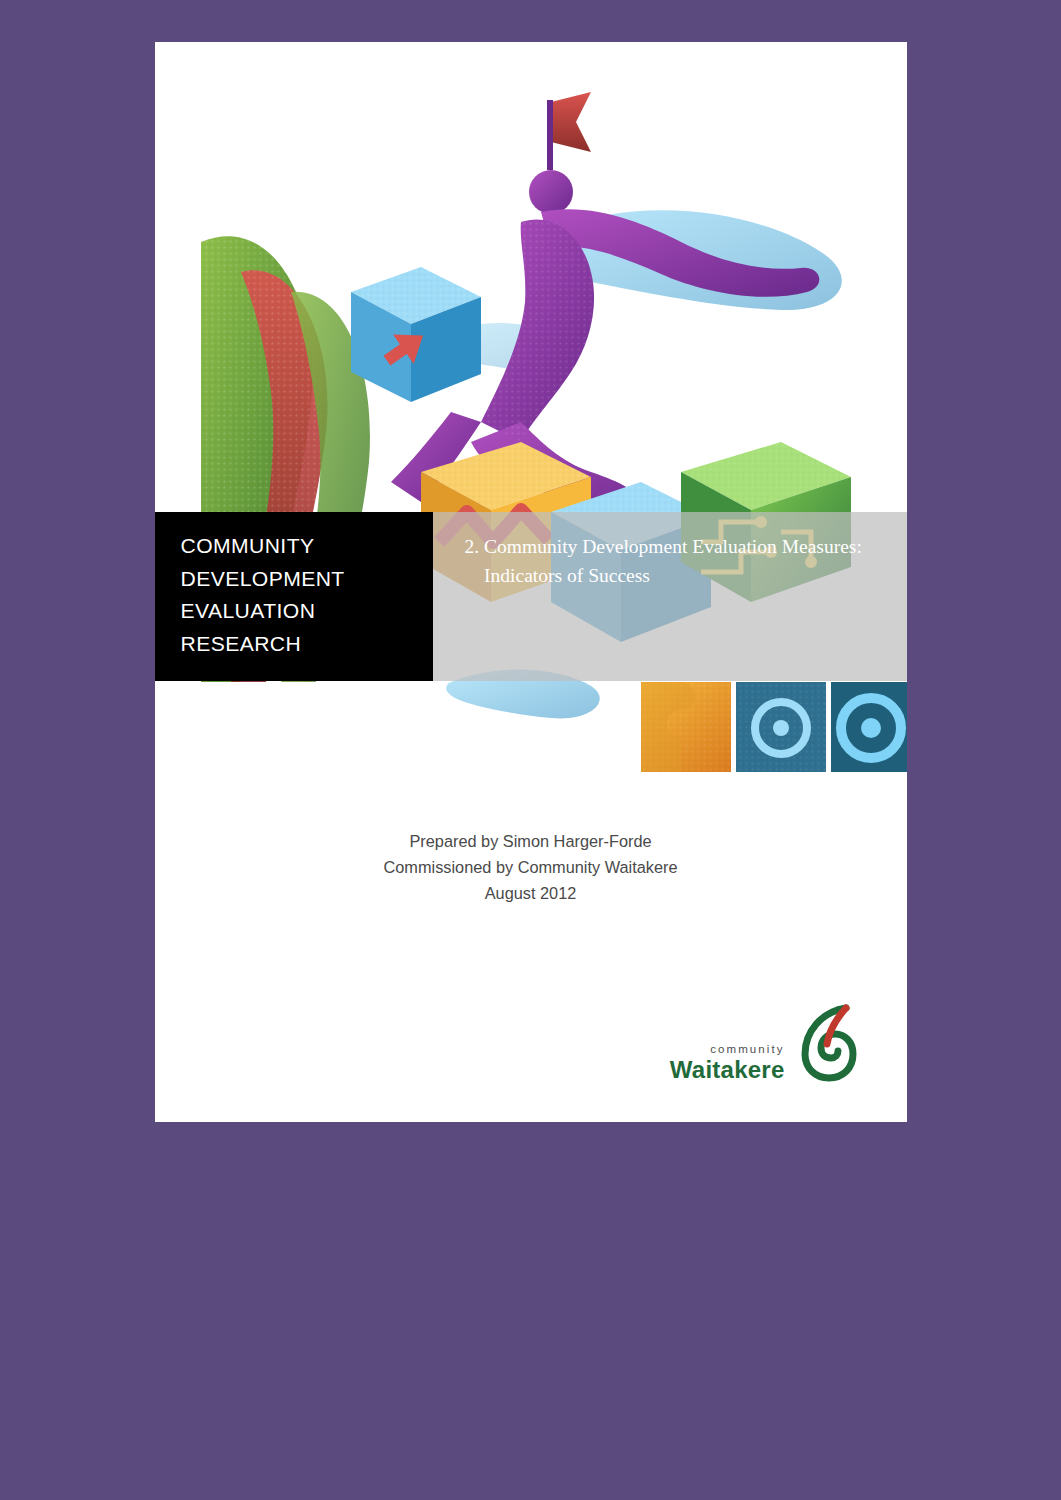COMMUNITY
DEVELOPMENT
EVALUATION
RESEARCH
Community Development Evaluation Measures: Indicators of Success
Prepared by Simon Harger-Forde
Commissioned by Community Waitakere
August 2012
community Waitakere